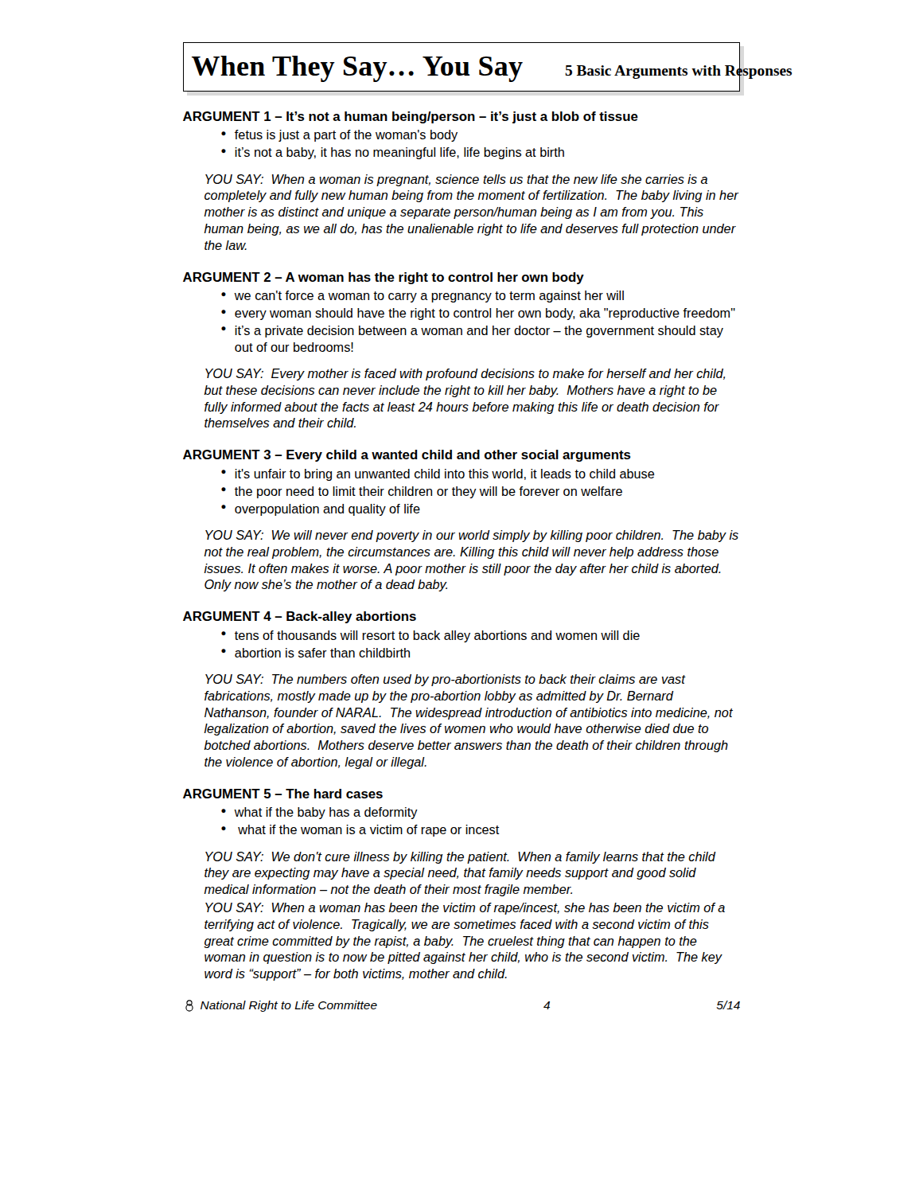When They Say… You Say
5 Basic Arguments with Responses
ARGUMENT 1 – It’s not a human being/person – it’s just a blob of tissue
fetus is just a part of the woman's body
it’s not a baby, it has no meaningful life, life begins at birth
YOU SAY: When a woman is pregnant, science tells us that the new life she carries is a completely and fully new human being from the moment of fertilization. The baby living in her mother is as distinct and unique a separate person/human being as I am from you. This human being, as we all do, has the unalienable right to life and deserves full protection under the law.
ARGUMENT 2 – A woman has the right to control her own body
we can't force a woman to carry a pregnancy to term against her will
every woman should have the right to control her own body, aka "reproductive freedom"
it’s a private decision between a woman and her doctor – the government should stay out of our bedrooms!
YOU SAY: Every mother is faced with profound decisions to make for herself and her child, but these decisions can never include the right to kill her baby. Mothers have a right to be fully informed about the facts at least 24 hours before making this life or death decision for themselves and their child.
ARGUMENT 3 – Every child a wanted child and other social arguments
it's unfair to bring an unwanted child into this world, it leads to child abuse
the poor need to limit their children or they will be forever on welfare
overpopulation and quality of life
YOU SAY: We will never end poverty in our world simply by killing poor children. The baby is not the real problem, the circumstances are. Killing this child will never help address those issues. It often makes it worse. A poor mother is still poor the day after her child is aborted. Only now she’s the mother of a dead baby.
ARGUMENT 4 – Back-alley abortions
tens of thousands will resort to back alley abortions and women will die
abortion is safer than childbirth
YOU SAY: The numbers often used by pro-abortionists to back their claims are vast fabrications, mostly made up by the pro-abortion lobby as admitted by Dr. Bernard Nathanson, founder of NARAL. The widespread introduction of antibiotics into medicine, not legalization of abortion, saved the lives of women who would have otherwise died due to botched abortions. Mothers deserve better answers than the death of their children through the violence of abortion, legal or illegal.
ARGUMENT 5 – The hard cases
what if the baby has a deformity
what if the woman is a victim of rape or incest
YOU SAY: We don't cure illness by killing the patient. When a family learns that the child they are expecting may have a special need, that family needs support and good solid medical information – not the death of their most fragile member.
YOU SAY: When a woman has been the victim of rape/incest, she has been the victim of a terrifying act of violence. Tragically, we are sometimes faced with a second victim of this great crime committed by the rapist, a baby. The cruelest thing that can happen to the woman in question is to now be pitted against her child, who is the second victim. The key word is “support” – for both victims, mother and child.
National Right to Life Committee 4 5/14